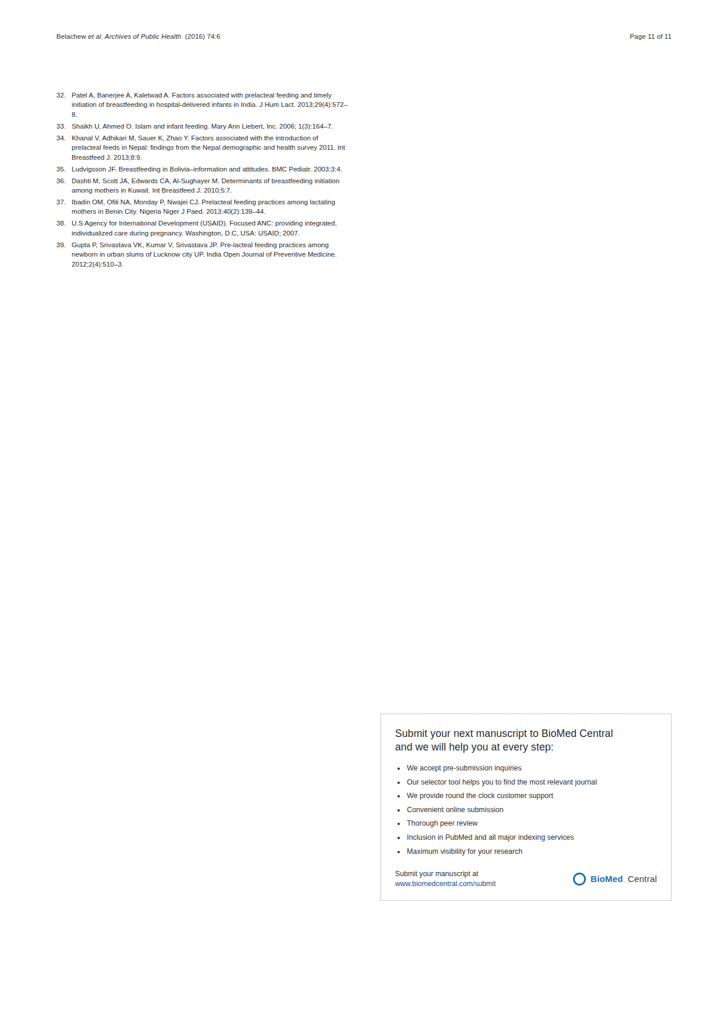Belachew et al. Archives of Public Health (2016) 74:6
Page 11 of 11
32. Patel A, Banerjee A, Kaletwad A. Factors associated with prelacteal feeding and timely initiation of breastfeeding in hospital-delivered infants in India. J Hum Lact. 2013;29(4):572–8.
33. Shaikh U, Ahmed O. Islam and infant feeding. Mary Ann Liebert, Inc. 2006; 1(3):164–7.
34. Khanal V, Adhikari M, Sauer K, Zhao Y. Factors associated with the introduction of prelacteal feeds in Nepal: findings from the Nepal demographic and health survey 2011. Int Breastfeed J. 2013;8:9.
35. Ludvigsson JF. Breastfeeding in Bolivia–information and attitudes. BMC Pediatr. 2003;3:4.
36. Dashti M, Scott JA, Edwards CA, Al-Sughayer M. Determinants of breastfeeding initiation among mothers in Kuwait. Int Breastfeed J. 2010;5:7.
37. Ibadin OM, Ofili NA, Monday P, Nwajei CJ. Prelacteal feeding practices among lactating mothers in Benin City. Nigeria Niger J Paed. 2013;40(2):139–44.
38. U.S Agency for International Development (USAID). Focused ANC: providing integrated, individualized care during pregnancy. Washington, D.C, USA: USAID; 2007.
39. Gupta P, Srivastava VK, Kumar V, Srivastava JP. Pre-lacteal feeding practices among newborn in urban slums of Lucknow city UP. India Open Journal of Preventive Medicine. 2012;2(4):510–3.
Submit your next manuscript to BioMed Central
and we will help you at every step:
We accept pre-submission inquiries
Our selector tool helps you to find the most relevant journal
We provide round the clock customer support
Convenient online submission
Thorough peer review
Inclusion in PubMed and all major indexing services
Maximum visibility for your research
Submit your manuscript at
www.biomedcentral.com/submit
BioMed Central